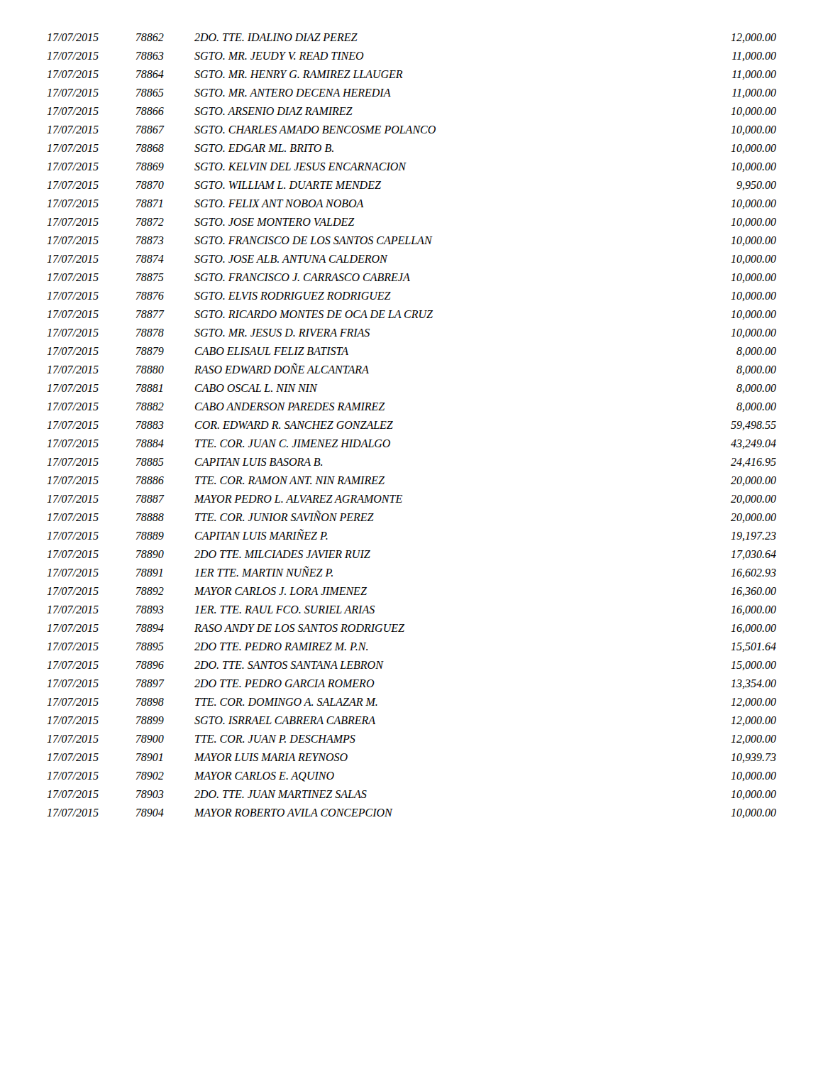| 17/07/2015 | 78862 | 2DO. TTE. IDALINO DIAZ PEREZ | 12,000.00 |
| 17/07/2015 | 78863 | SGTO. MR. JEUDY V. READ TINEO | 11,000.00 |
| 17/07/2015 | 78864 | SGTO. MR. HENRY G. RAMIREZ LLAUGER | 11,000.00 |
| 17/07/2015 | 78865 | SGTO. MR. ANTERO DECENA HEREDIA | 11,000.00 |
| 17/07/2015 | 78866 | SGTO. ARSENIO DIAZ RAMIREZ | 10,000.00 |
| 17/07/2015 | 78867 | SGTO. CHARLES AMADO BENCOSME POLANCO | 10,000.00 |
| 17/07/2015 | 78868 | SGTO. EDGAR ML. BRITO B. | 10,000.00 |
| 17/07/2015 | 78869 | SGTO. KELVIN DEL JESUS ENCARNACION | 10,000.00 |
| 17/07/2015 | 78870 | SGTO. WILLIAM L. DUARTE MENDEZ | 9,950.00 |
| 17/07/2015 | 78871 | SGTO. FELIX ANT NOBOA NOBOA | 10,000.00 |
| 17/07/2015 | 78872 | SGTO. JOSE MONTERO VALDEZ | 10,000.00 |
| 17/07/2015 | 78873 | SGTO. FRANCISCO DE LOS SANTOS CAPELLAN | 10,000.00 |
| 17/07/2015 | 78874 | SGTO. JOSE ALB. ANTUNA CALDERON | 10,000.00 |
| 17/07/2015 | 78875 | SGTO. FRANCISCO J. CARRASCO CABREJA | 10,000.00 |
| 17/07/2015 | 78876 | SGTO. ELVIS RODRIGUEZ RODRIGUEZ | 10,000.00 |
| 17/07/2015 | 78877 | SGTO. RICARDO MONTES DE OCA DE LA CRUZ | 10,000.00 |
| 17/07/2015 | 78878 | SGTO. MR. JESUS D. RIVERA FRIAS | 10,000.00 |
| 17/07/2015 | 78879 | CABO ELISAUL FELIZ BATISTA | 8,000.00 |
| 17/07/2015 | 78880 | RASO EDWARD DOÑE ALCANTARA | 8,000.00 |
| 17/07/2015 | 78881 | CABO OSCAL L. NIN NIN | 8,000.00 |
| 17/07/2015 | 78882 | CABO ANDERSON PAREDES RAMIREZ | 8,000.00 |
| 17/07/2015 | 78883 | COR. EDWARD R. SANCHEZ GONZALEZ | 59,498.55 |
| 17/07/2015 | 78884 | TTE. COR. JUAN C. JIMENEZ HIDALGO | 43,249.04 |
| 17/07/2015 | 78885 | CAPITAN LUIS BASORA B. | 24,416.95 |
| 17/07/2015 | 78886 | TTE. COR. RAMON ANT. NIN RAMIREZ | 20,000.00 |
| 17/07/2015 | 78887 | MAYOR PEDRO L. ALVAREZ AGRAMONTE | 20,000.00 |
| 17/07/2015 | 78888 | TTE. COR. JUNIOR SAVIÑON PEREZ | 20,000.00 |
| 17/07/2015 | 78889 | CAPITAN LUIS MARIÑEZ P. | 19,197.23 |
| 17/07/2015 | 78890 | 2DO TTE. MILCIADES JAVIER RUIZ | 17,030.64 |
| 17/07/2015 | 78891 | 1ER TTE. MARTIN NUÑEZ P. | 16,602.93 |
| 17/07/2015 | 78892 | MAYOR CARLOS J. LORA JIMENEZ | 16,360.00 |
| 17/07/2015 | 78893 | 1ER. TTE. RAUL FCO. SURIEL ARIAS | 16,000.00 |
| 17/07/2015 | 78894 | RASO ANDY DE LOS SANTOS RODRIGUEZ | 16,000.00 |
| 17/07/2015 | 78895 | 2DO TTE. PEDRO RAMIREZ M. P.N. | 15,501.64 |
| 17/07/2015 | 78896 | 2DO. TTE. SANTOS SANTANA LEBRON | 15,000.00 |
| 17/07/2015 | 78897 | 2DO TTE. PEDRO GARCIA ROMERO | 13,354.00 |
| 17/07/2015 | 78898 | TTE. COR. DOMINGO A. SALAZAR M. | 12,000.00 |
| 17/07/2015 | 78899 | SGTO. ISRRAEL CABRERA CABRERA | 12,000.00 |
| 17/07/2015 | 78900 | TTE. COR. JUAN P. DESCHAMPS | 12,000.00 |
| 17/07/2015 | 78901 | MAYOR LUIS MARIA REYNOSO | 10,939.73 |
| 17/07/2015 | 78902 | MAYOR CARLOS E. AQUINO | 10,000.00 |
| 17/07/2015 | 78903 | 2DO. TTE. JUAN MARTINEZ SALAS | 10,000.00 |
| 17/07/2015 | 78904 | MAYOR ROBERTO AVILA CONCEPCION | 10,000.00 |